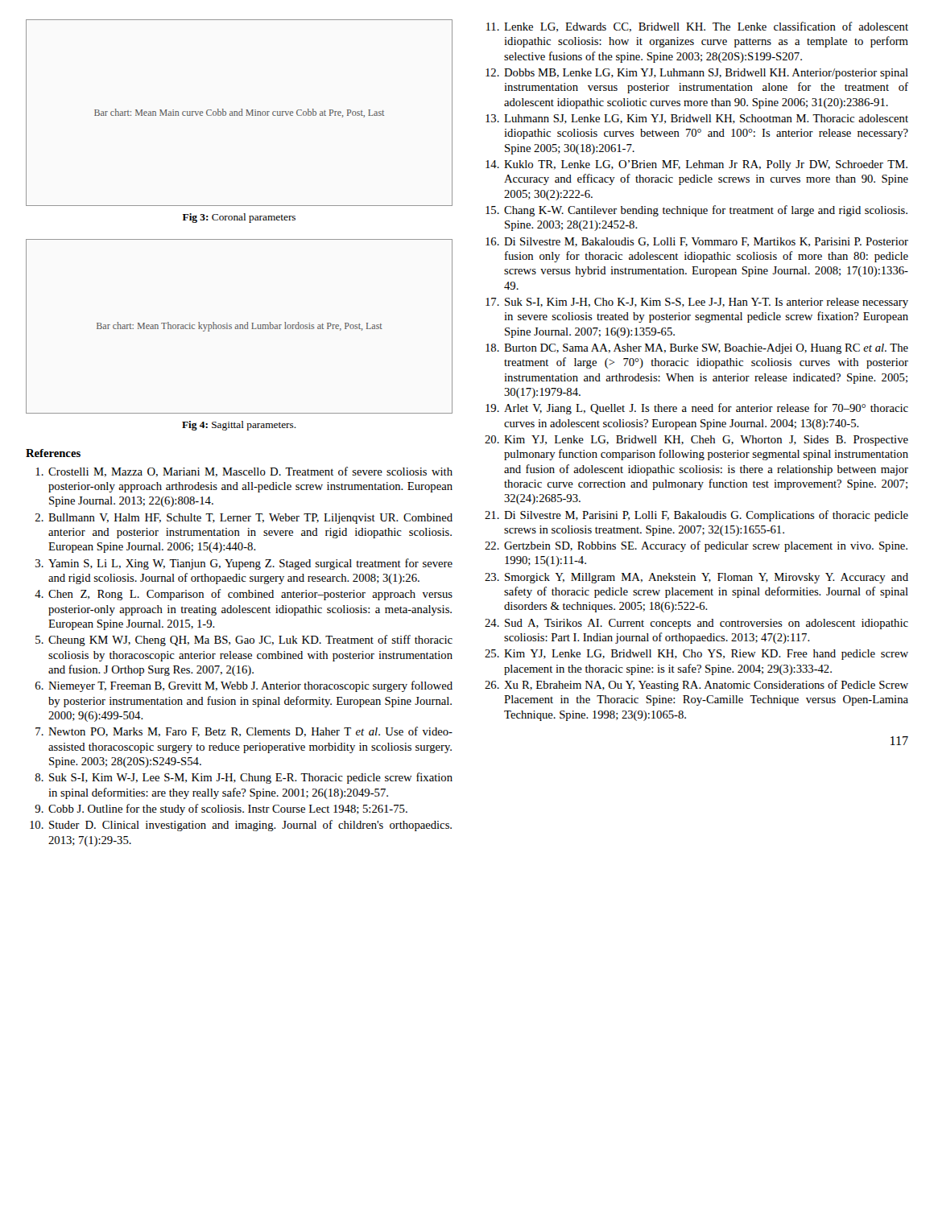Bar chart: Mean Main curve Cobb and Minor curve Cobb at Pre, Post, Last
Fig 3: Coronal parameters
Bar chart: Mean Thoracic kyphosis and Lumbar lordosis at Pre, Post, Last
Fig 4: Sagittal parameters.
References
Crostelli M, Mazza O, Mariani M, Mascello D. Treatment of severe scoliosis with posterior-only approach arthrodesis and all-pedicle screw instrumentation. European Spine Journal. 2013; 22(6):808-14.
Bullmann V, Halm HF, Schulte T, Lerner T, Weber TP, Liljenqvist UR. Combined anterior and posterior instrumentation in severe and rigid idiopathic scoliosis. European Spine Journal. 2006; 15(4):440-8.
Yamin S, Li L, Xing W, Tianjun G, Yupeng Z. Staged surgical treatment for severe and rigid scoliosis. Journal of orthopaedic surgery and research. 2008; 3(1):26.
Chen Z, Rong L. Comparison of combined anterior–posterior approach versus posterior-only approach in treating adolescent idiopathic scoliosis: a meta-analysis. European Spine Journal. 2015, 1-9.
Cheung KM WJ, Cheng QH, Ma BS, Gao JC, Luk KD. Treatment of stiff thoracic scoliosis by thoracoscopic anterior release combined with posterior instrumentation and fusion. J Orthop Surg Res. 2007, 2(16).
Niemeyer T, Freeman B, Grevitt M, Webb J. Anterior thoracoscopic surgery followed by posterior instrumentation and fusion in spinal deformity. European Spine Journal. 2000; 9(6):499-504.
Newton PO, Marks M, Faro F, Betz R, Clements D, Haher T et al. Use of video-assisted thoracoscopic surgery to reduce perioperative morbidity in scoliosis surgery. Spine. 2003; 28(20S):S249-S54.
Suk S-I, Kim W-J, Lee S-M, Kim J-H, Chung E-R. Thoracic pedicle screw fixation in spinal deformities: are they really safe? Spine. 2001; 26(18):2049-57.
Cobb J. Outline for the study of scoliosis. Instr Course Lect 1948; 5:261-75.
Studer D. Clinical investigation and imaging. Journal of children's orthopaedics. 2013; 7(1):29-35.
Lenke LG, Edwards CC, Bridwell KH. The Lenke classification of adolescent idiopathic scoliosis: how it organizes curve patterns as a template to perform selective fusions of the spine. Spine 2003; 28(20S):S199-S207.
Dobbs MB, Lenke LG, Kim YJ, Luhmann SJ, Bridwell KH. Anterior/posterior spinal instrumentation versus posterior instrumentation alone for the treatment of adolescent idiopathic scoliotic curves more than 90. Spine 2006; 31(20):2386-91.
Luhmann SJ, Lenke LG, Kim YJ, Bridwell KH, Schootman M. Thoracic adolescent idiopathic scoliosis curves between 70° and 100°: Is anterior release necessary? Spine 2005; 30(18):2061-7.
Kuklo TR, Lenke LG, O’Brien MF, Lehman Jr RA, Polly Jr DW, Schroeder TM. Accuracy and efficacy of thoracic pedicle screws in curves more than 90. Spine 2005; 30(2):222-6.
Chang K-W. Cantilever bending technique for treatment of large and rigid scoliosis. Spine. 2003; 28(21):2452-8.
Di Silvestre M, Bakaloudis G, Lolli F, Vommaro F, Martikos K, Parisini P. Posterior fusion only for thoracic adolescent idiopathic scoliosis of more than 80: pedicle screws versus hybrid instrumentation. European Spine Journal. 2008; 17(10):1336-49.
Suk S-I, Kim J-H, Cho K-J, Kim S-S, Lee J-J, Han Y-T. Is anterior release necessary in severe scoliosis treated by posterior segmental pedicle screw fixation? European Spine Journal. 2007; 16(9):1359-65.
Burton DC, Sama AA, Asher MA, Burke SW, Boachie-Adjei O, Huang RC et al. The treatment of large (> 70°) thoracic idiopathic scoliosis curves with posterior instrumentation and arthrodesis: When is anterior release indicated? Spine. 2005; 30(17):1979-84.
Arlet V, Jiang L, Quellet J. Is there a need for anterior release for 70–90° thoracic curves in adolescent scoliosis? European Spine Journal. 2004; 13(8):740-5.
Kim YJ, Lenke LG, Bridwell KH, Cheh G, Whorton J, Sides B. Prospective pulmonary function comparison following posterior segmental spinal instrumentation and fusion of adolescent idiopathic scoliosis: is there a relationship between major thoracic curve correction and pulmonary function test improvement? Spine. 2007; 32(24):2685-93.
Di Silvestre M, Parisini P, Lolli F, Bakaloudis G. Complications of thoracic pedicle screws in scoliosis treatment. Spine. 2007; 32(15):1655-61.
Gertzbein SD, Robbins SE. Accuracy of pedicular screw placement in vivo. Spine. 1990; 15(1):11-4.
Smorgick Y, Millgram MA, Anekstein Y, Floman Y, Mirovsky Y. Accuracy and safety of thoracic pedicle screw placement in spinal deformities. Journal of spinal disorders & techniques. 2005; 18(6):522-6.
Sud A, Tsirikos AI. Current concepts and controversies on adolescent idiopathic scoliosis: Part I. Indian journal of orthopaedics. 2013; 47(2):117.
Kim YJ, Lenke LG, Bridwell KH, Cho YS, Riew KD. Free hand pedicle screw placement in the thoracic spine: is it safe? Spine. 2004; 29(3):333-42.
Xu R, Ebraheim NA, Ou Y, Yeasting RA. Anatomic Considerations of Pedicle Screw Placement in the Thoracic Spine: Roy-Camille Technique versus Open-Lamina Technique. Spine. 1998; 23(9):1065-8.
117